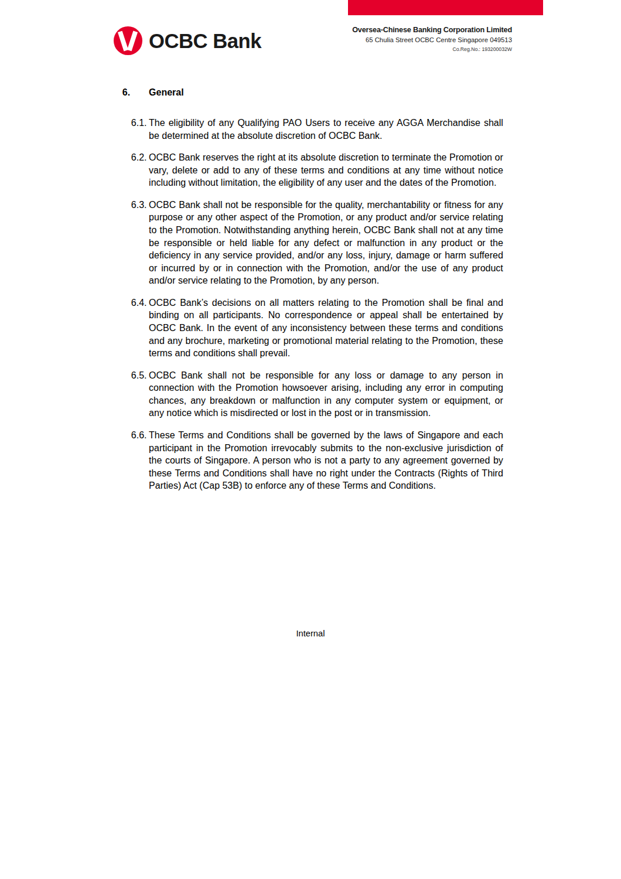OCBC Bank
Oversea-Chinese Banking Corporation Limited
65 Chulia Street OCBC Centre Singapore 049513
Co.Reg.No.: 193200032W
6.
General
6.1.
The eligibility of any Qualifying PAO Users to receive any AGGA Merchandise shall be determined at the absolute discretion of OCBC Bank.
6.2.
OCBC Bank reserves the right at its absolute discretion to terminate the Promotion or vary, delete or add to any of these terms and conditions at any time without notice including without limitation, the eligibility of any user and the dates of the Promotion.
6.3.
OCBC Bank shall not be responsible for the quality, merchantability or fitness for any purpose or any other aspect of the Promotion, or any product and/or service relating to the Promotion. Notwithstanding anything herein, OCBC Bank shall not at any time be responsible or held liable for any defect or malfunction in any product or the deficiency in any service provided, and/or any loss, injury, damage or harm suffered or incurred by or in connection with the Promotion, and/or the use of any product and/or service relating to the Promotion, by any person.
6.4.
OCBC Bank’s decisions on all matters relating to the Promotion shall be final and binding on all participants. No correspondence or appeal shall be entertained by OCBC Bank. In the event of any inconsistency between these terms and conditions and any brochure, marketing or promotional material relating to the Promotion, these terms and conditions shall prevail.
6.5.
OCBC Bank shall not be responsible for any loss or damage to any person in connection with the Promotion howsoever arising, including any error in computing chances, any breakdown or malfunction in any computer system or equipment, or any notice which is misdirected or lost in the post or in transmission.
6.6.
These Terms and Conditions shall be governed by the laws of Singapore and each participant in the Promotion irrevocably submits to the non-exclusive jurisdiction of the courts of Singapore. A person who is not a party to any agreement governed by these Terms and Conditions shall have no right under the Contracts (Rights of Third Parties) Act (Cap 53B) to enforce any of these Terms and Conditions.
Internal